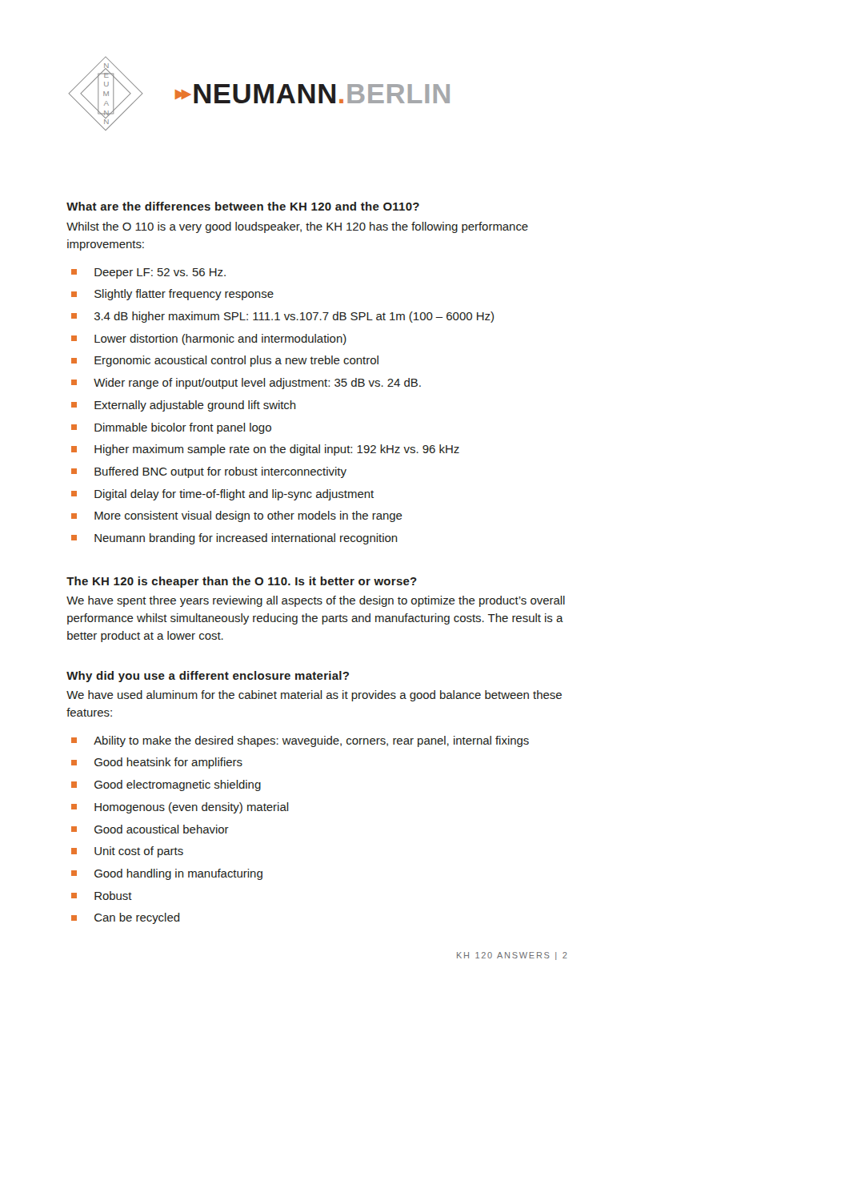NEUMANN
▸▸NEUMANN. BERLIN
What are the differences between the KH 120 and the O110?
Whilst the O 110 is a very good loudspeaker, the KH 120 has the following performance improvements:
Deeper LF: 52 vs. 56 Hz.
Slightly flatter frequency response
3.4 dB higher maximum SPL: 111.1 vs.107.7 dB SPL at 1m (100 – 6000 Hz)
Lower distortion (harmonic and intermodulation)
Ergonomic acoustical control plus a new treble control
Wider range of input/output level adjustment: 35 dB vs. 24 dB.
Externally adjustable ground lift switch
Dimmable bicolor front panel logo
Higher maximum sample rate on the digital input: 192 kHz vs. 96 kHz
Buffered BNC output for robust interconnectivity
Digital delay for time-of-flight and lip-sync adjustment
More consistent visual design to other models in the range
Neumann branding for increased international recognition
The KH 120 is cheaper than the O 110. Is it better or worse?
We have spent three years reviewing all aspects of the design to optimize the product’s overall performance whilst simultaneously reducing the parts and manufacturing costs. The result is a better product at a lower cost.
Why did you use a different enclosure material?
We have used aluminum for the cabinet material as it provides a good balance between these features:
Ability to make the desired shapes: waveguide, corners, rear panel, internal fixings
Good heatsink for amplifiers
Good electromagnetic shielding
Homogenous (even density) material
Good acoustical behavior
Unit cost of parts
Good handling in manufacturing
Robust
Can be recycled
KH 120 ANSWERS | 2